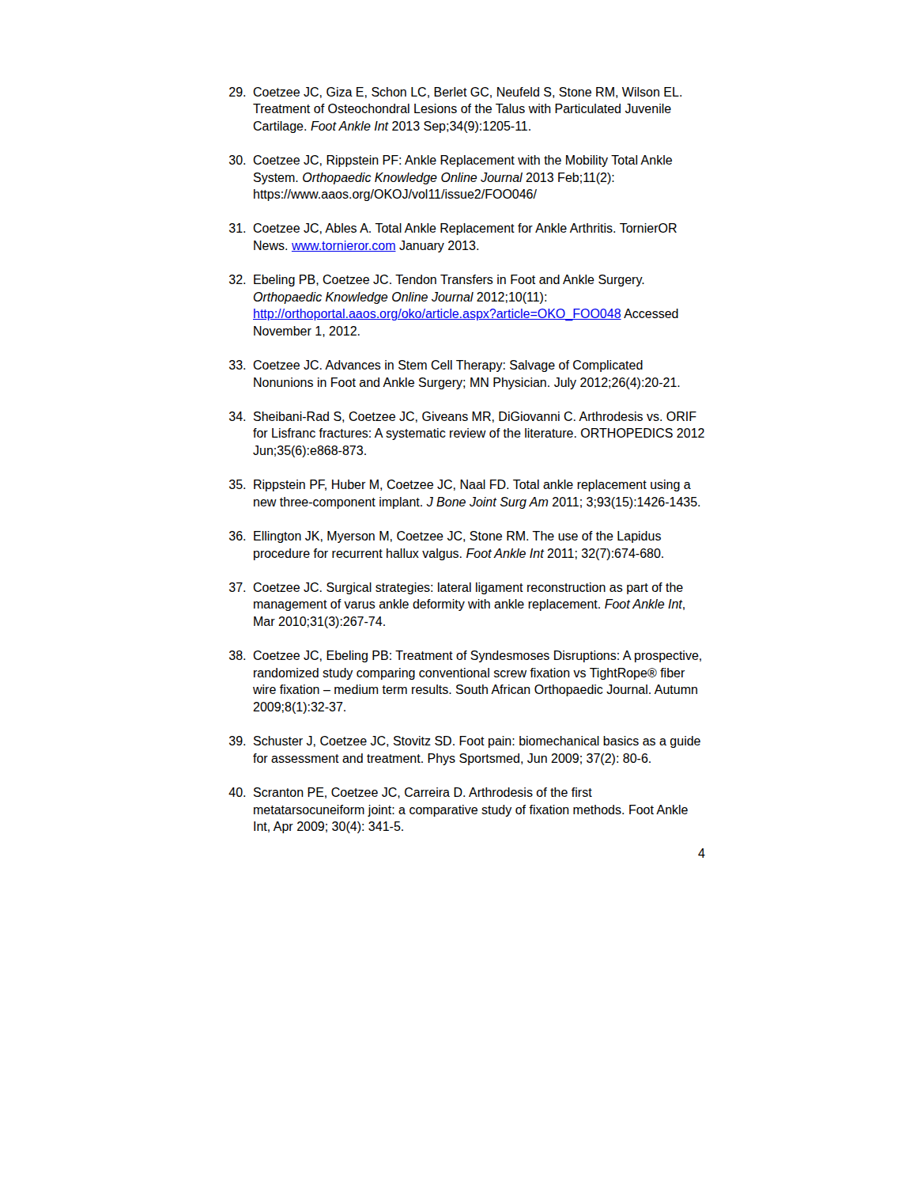Coetzee JC, Giza E, Schon LC, Berlet GC, Neufeld S, Stone RM, Wilson EL. Treatment of Osteochondral Lesions of the Talus with Particulated Juvenile Cartilage. Foot Ankle Int 2013 Sep;34(9):1205-11.
Coetzee JC, Rippstein PF: Ankle Replacement with the Mobility Total Ankle System. Orthopaedic Knowledge Online Journal 2013 Feb;11(2): https://www.aaos.org/OKOJ/vol11/issue2/FOO046/
Coetzee JC, Ables A. Total Ankle Replacement for Ankle Arthritis. TornierOR News. www.tornieror.com January 2013.
Ebeling PB, Coetzee JC. Tendon Transfers in Foot and Ankle Surgery. Orthopaedic Knowledge Online Journal 2012;10(11): http://orthoportal.aaos.org/oko/article.aspx?article=OKO_FOO048 Accessed November 1, 2012.
Coetzee JC. Advances in Stem Cell Therapy: Salvage of Complicated Nonunions in Foot and Ankle Surgery; MN Physician. July 2012;26(4):20-21.
Sheibani-Rad S, Coetzee JC, Giveans MR, DiGiovanni C. Arthrodesis vs. ORIF for Lisfranc fractures: A systematic review of the literature. ORTHOPEDICS 2012 Jun;35(6):e868-873.
Rippstein PF, Huber M, Coetzee JC, Naal FD. Total ankle replacement using a new three-component implant. J Bone Joint Surg Am 2011; 3;93(15):1426-1435.
Ellington JK, Myerson M, Coetzee JC, Stone RM. The use of the Lapidus procedure for recurrent hallux valgus. Foot Ankle Int 2011; 32(7):674-680.
Coetzee JC. Surgical strategies: lateral ligament reconstruction as part of the management of varus ankle deformity with ankle replacement. Foot Ankle Int, Mar 2010;31(3):267-74.
Coetzee JC, Ebeling PB: Treatment of Syndesmoses Disruptions: A prospective, randomized study comparing conventional screw fixation vs TightRope® fiber wire fixation – medium term results. South African Orthopaedic Journal. Autumn 2009;8(1):32-37.
Schuster J, Coetzee JC, Stovitz SD. Foot pain: biomechanical basics as a guide for assessment and treatment. Phys Sportsmed, Jun 2009; 37(2): 80-6.
Scranton PE, Coetzee JC, Carreira D. Arthrodesis of the first metatarsocuneiform joint: a comparative study of fixation methods. Foot Ankle Int, Apr 2009; 30(4): 341-5.
4